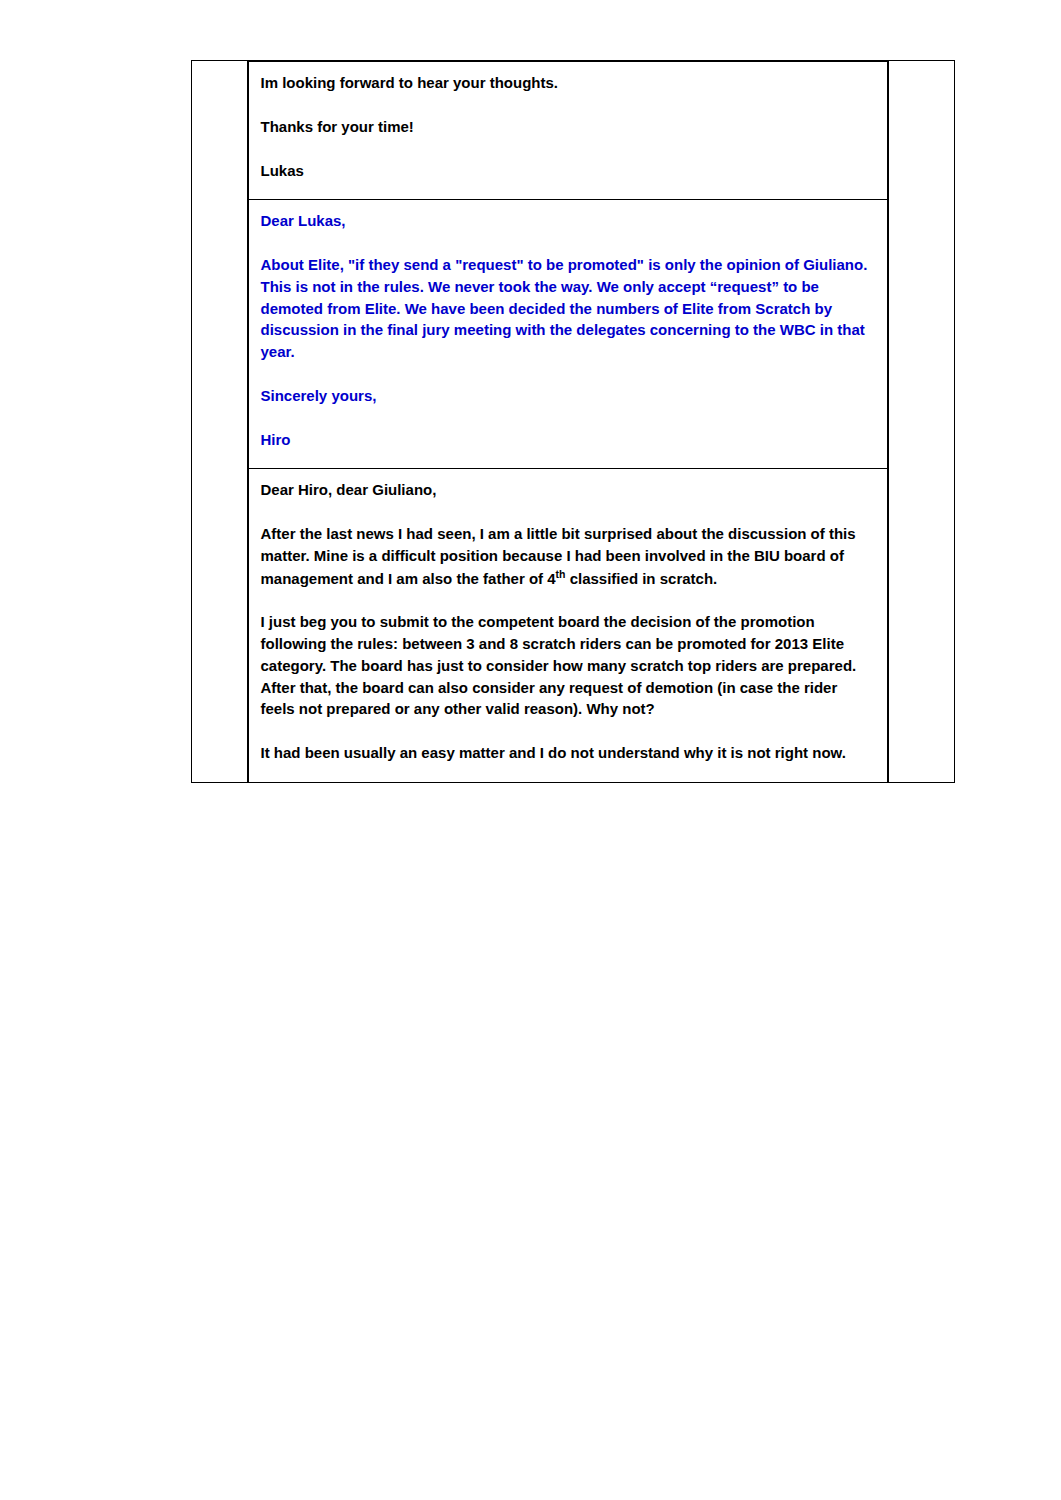| | / Im looking forward to hear your thoughts. Thanks for your time! Lukas / / Dear Lukas, About Elite, "if they send a "request" to be promoted" is only the opinion of Giuliano. This is not in the rules. We never took the way. We only accept “request” to be demoted from Elite. We have been decided the numbers of Elite from Scratch by discussion in the final jury meeting with the delegates concerning to the WBC in that year. Sincerely yours, Hiro / / Dear Hiro, dear Giuliano, After the last news I had seen, I am a little bit surprised about the discussion of this matter. Mine is a difficult position because I had been involved in the BIU board of management and I am also the father of 4 th classified in scratch. I just beg you to submit to the competent board the decision of the promotion following the rules: between 3 and 8 scratch riders can be promoted for 2013 Elite category. The board has just to consider how many scratch top riders are prepared. After that, the board can also consider any request of demotion (in case the rider feels not prepared or any other valid reason). Why not? It had been usually an easy matter and I do not understand why it is not right now. / | |